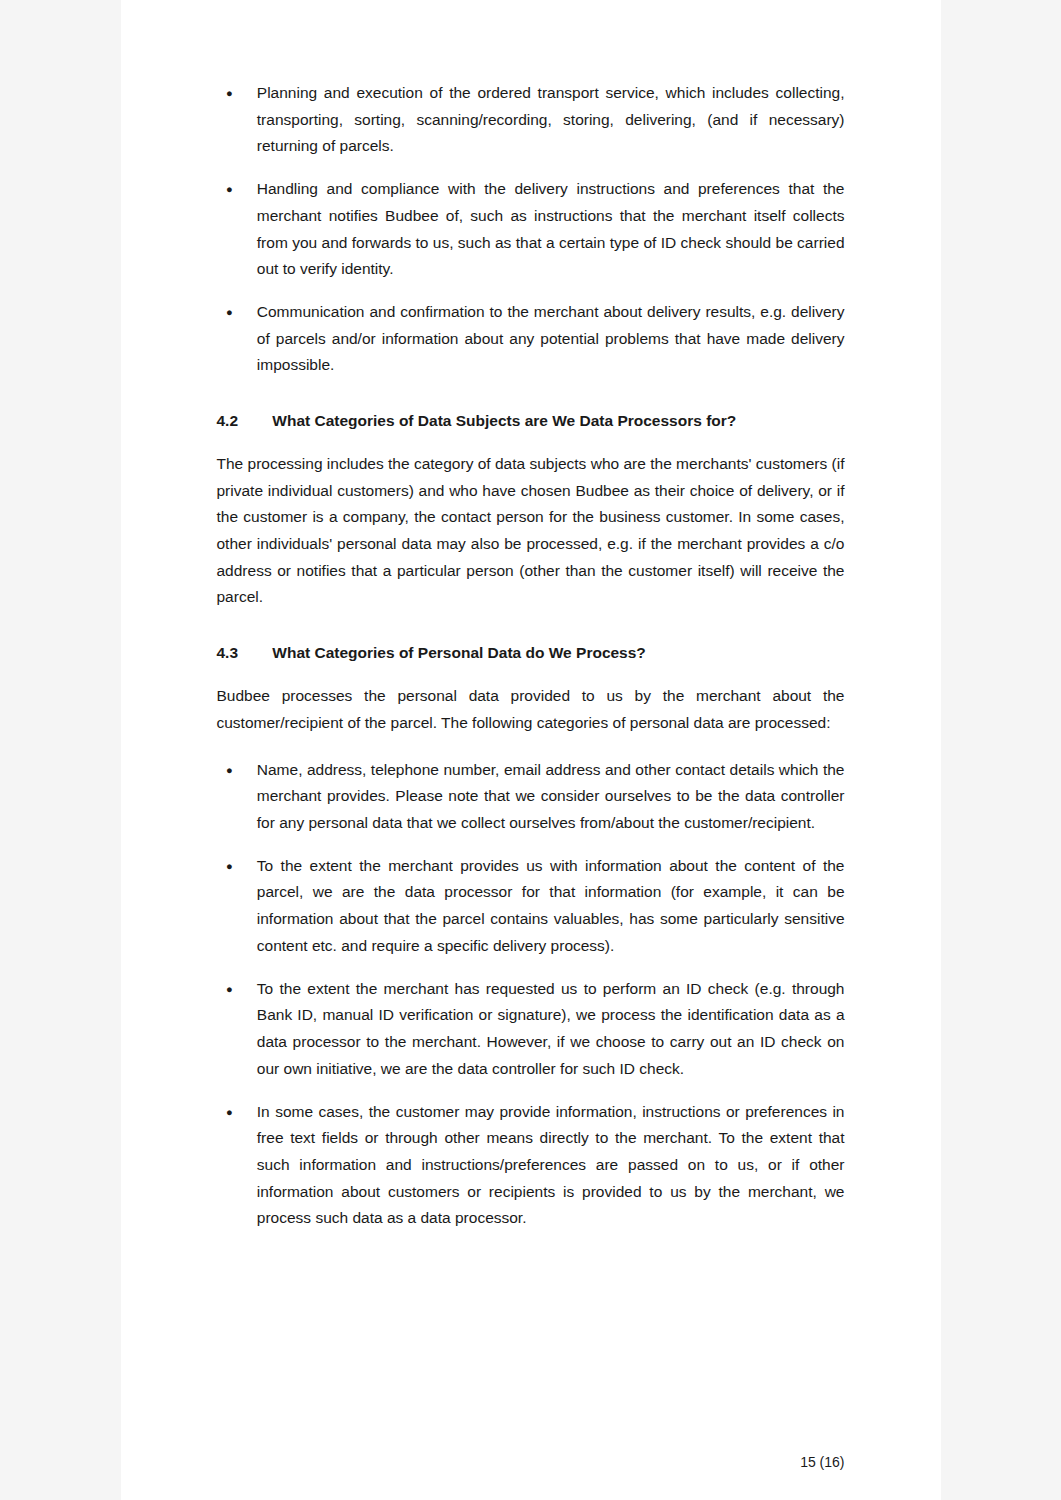Planning and execution of the ordered transport service, which includes collecting, transporting, sorting, scanning/recording, storing, delivering, (and if necessary) returning of parcels.
Handling and compliance with the delivery instructions and preferences that the merchant notifies Budbee of, such as instructions that the merchant itself collects from you and forwards to us, such as that a certain type of ID check should be carried out to verify identity.
Communication and confirmation to the merchant about delivery results, e.g. delivery of parcels and/or information about any potential problems that have made delivery impossible.
4.2 What Categories of Data Subjects are We Data Processors for?
The processing includes the category of data subjects who are the merchants' customers (if private individual customers) and who have chosen Budbee as their choice of delivery, or if the customer is a company, the contact person for the business customer. In some cases, other individuals' personal data may also be processed, e.g. if the merchant provides a c/o address or notifies that a particular person (other than the customer itself) will receive the parcel.
4.3 What Categories of Personal Data do We Process?
Budbee processes the personal data provided to us by the merchant about the customer/recipient of the parcel. The following categories of personal data are processed:
Name, address, telephone number, email address and other contact details which the merchant provides. Please note that we consider ourselves to be the data controller for any personal data that we collect ourselves from/about the customer/recipient.
To the extent the merchant provides us with information about the content of the parcel, we are the data processor for that information (for example, it can be information about that the parcel contains valuables, has some particularly sensitive content etc. and require a specific delivery process).
To the extent the merchant has requested us to perform an ID check (e.g. through Bank ID, manual ID verification or signature), we process the identification data as a data processor to the merchant. However, if we choose to carry out an ID check on our own initiative, we are the data controller for such ID check.
In some cases, the customer may provide information, instructions or preferences in free text fields or through other means directly to the merchant. To the extent that such information and instructions/preferences are passed on to us, or if other information about customers or recipients is provided to us by the merchant, we process such data as a data processor.
15 (16)